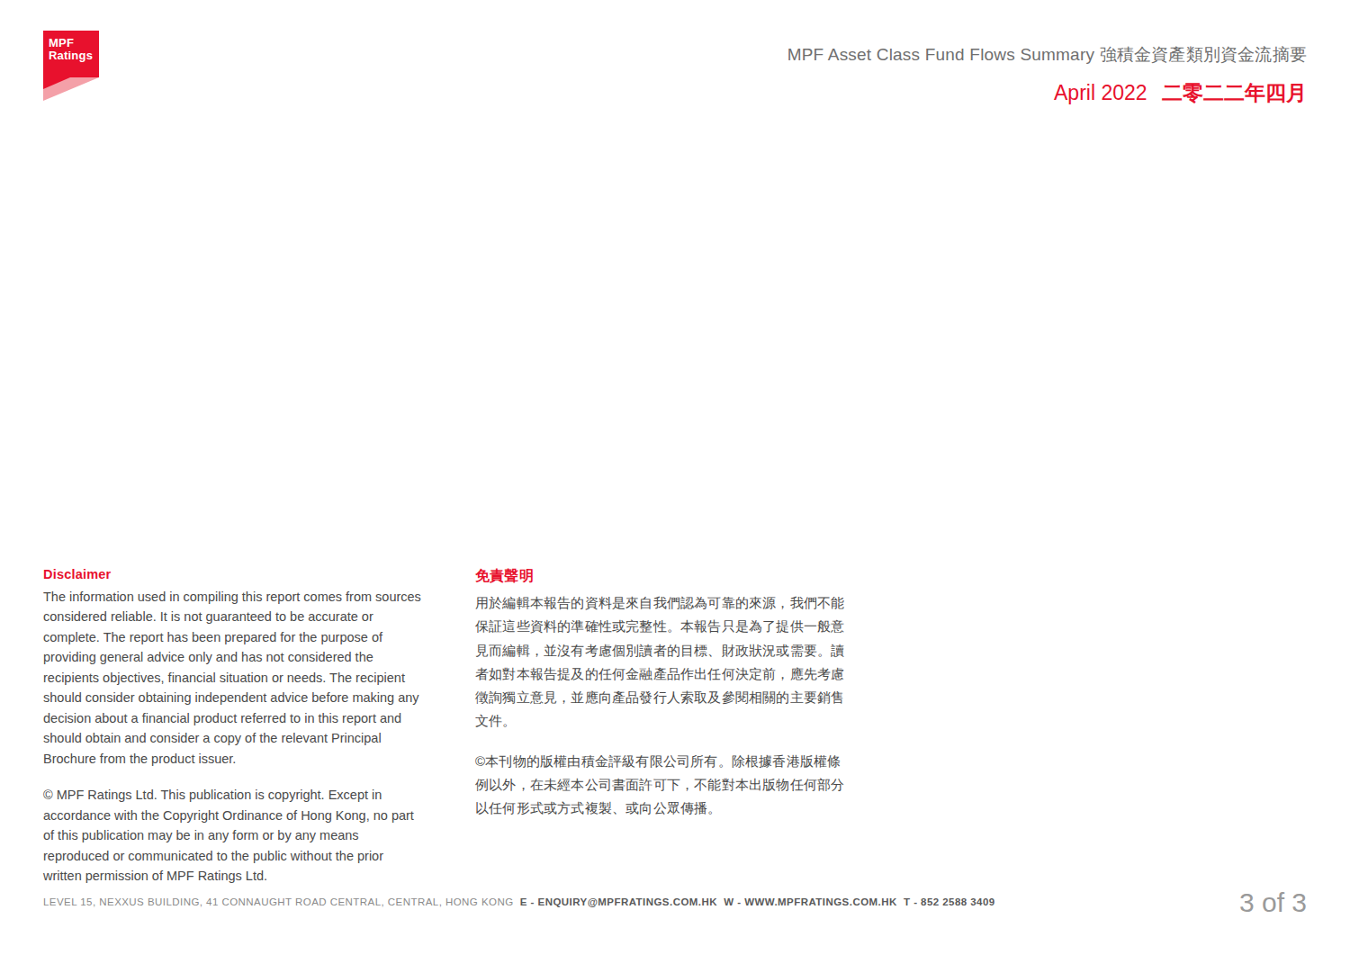MPF
Ratings
MPF Asset Class Fund Flows Summary 強積金資產類別資金流摘要
April 2022 二零二二年四月
Disclaimer
The information used in compiling this report comes from sources considered reliable. It is not guaranteed to be accurate or complete. The report has been prepared for the purpose of providing general advice only and has not considered the recipients objectives, financial situation or needs. The recipient should consider obtaining independent advice before making any decision about a financial product referred to in this report and should obtain and consider a copy of the relevant Principal Brochure from the product issuer.
© MPF Ratings Ltd. This publication is copyright. Except in accordance with the Copyright Ordinance of Hong Kong, no part of this publication may be in any form or by any means reproduced or communicated to the public without the prior written permission of MPF Ratings Ltd.
免責聲明
用於編輯本報告的資料是來自我們認為可靠的來源，我們不能保証這些資料的準確性或完整性。本報告只是為了提供一般意見而編輯，並沒有考慮個別讀者的目標、財政狀況或需要。讀者如對本報告提及的任何金融產品作出任何決定前，應先考慮徵詢獨立意見，並應向產品發行人索取及參閱相關的主要銷售文件。
©本刊物的版權由積金評級有限公司所有。除根據香港版權條例以外，在未經本公司書面許可下，不能對本出版物任何部分以任何形式或方式複製、或向公眾傳播。
Level 15, Nexxus Building, 41 Connaught Road Central, Central, Hong Kong E - ENQUIRY@MPFRATINGS.COM.HK W - WWW.MPFRATINGS.COM.HK T - 852 2588 3409
3 of 3